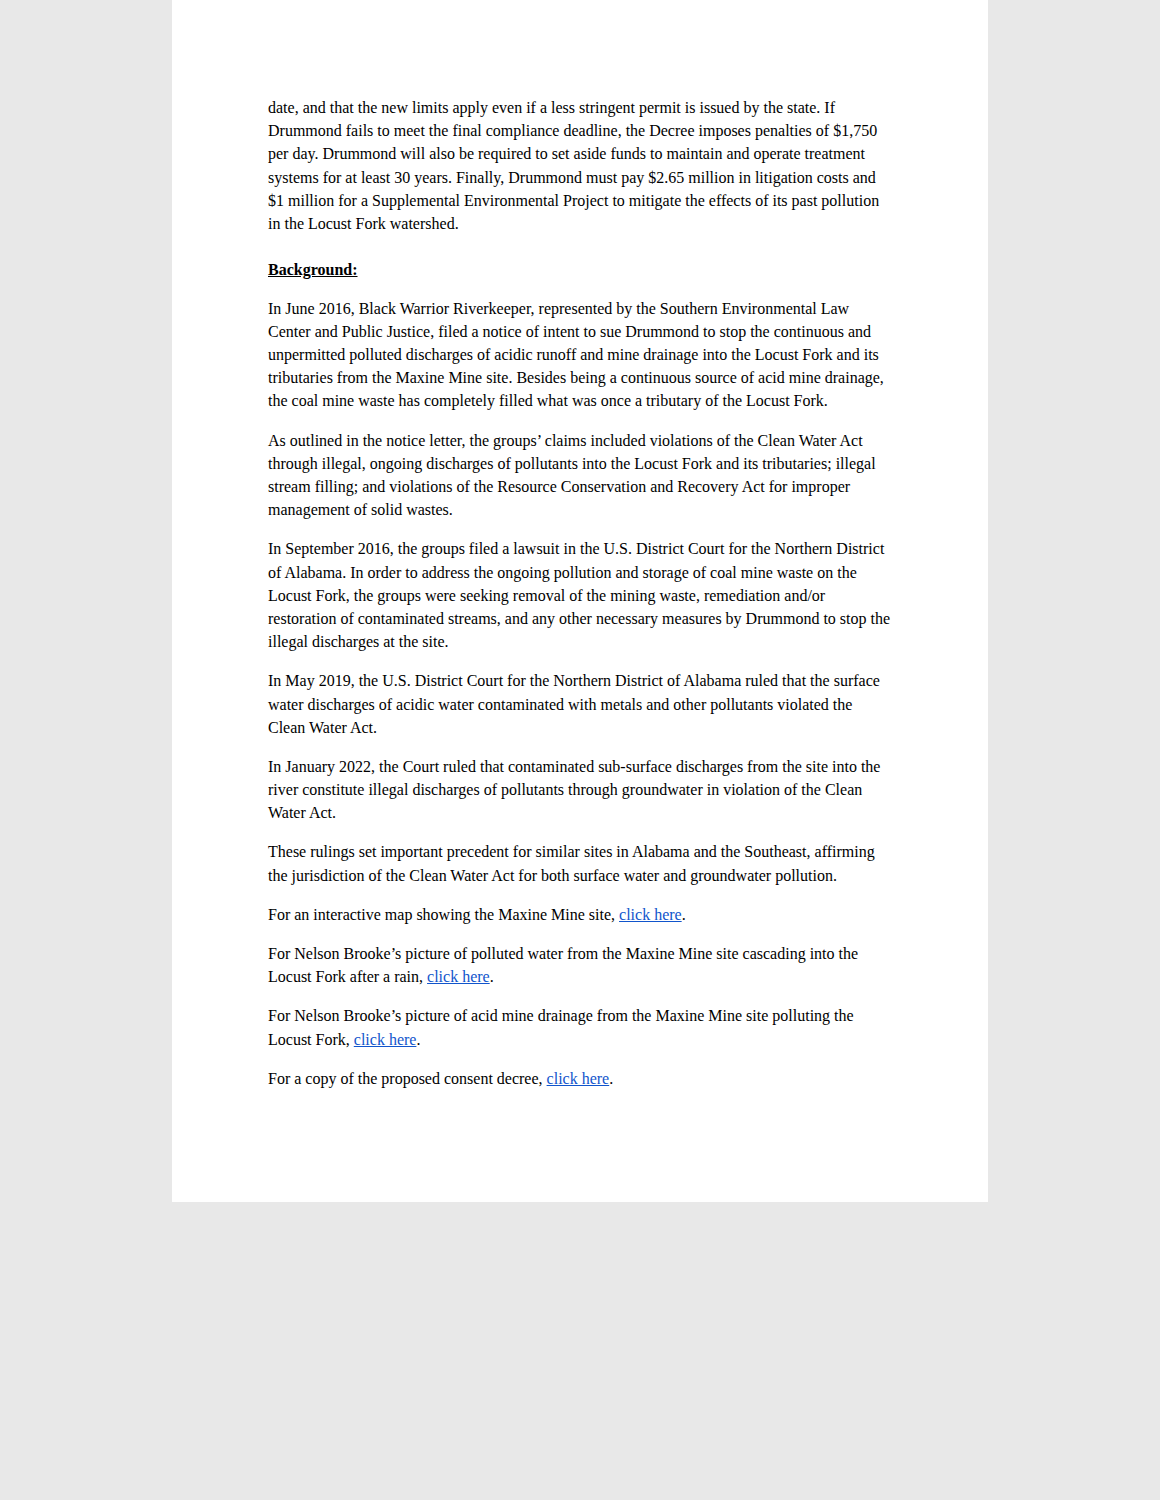date, and that the new limits apply even if a less stringent permit is issued by the state. If Drummond fails to meet the final compliance deadline, the Decree imposes penalties of $1,750 per day. Drummond will also be required to set aside funds to maintain and operate treatment systems for at least 30 years. Finally, Drummond must pay $2.65 million in litigation costs and $1 million for a Supplemental Environmental Project to mitigate the effects of its past pollution in the Locust Fork watershed.
Background:
In June 2016, Black Warrior Riverkeeper, represented by the Southern Environmental Law Center and Public Justice, filed a notice of intent to sue Drummond to stop the continuous and unpermitted polluted discharges of acidic runoff and mine drainage into the Locust Fork and its tributaries from the Maxine Mine site. Besides being a continuous source of acid mine drainage, the coal mine waste has completely filled what was once a tributary of the Locust Fork.
As outlined in the notice letter, the groups’ claims included violations of the Clean Water Act through illegal, ongoing discharges of pollutants into the Locust Fork and its tributaries; illegal stream filling; and violations of the Resource Conservation and Recovery Act for improper management of solid wastes.
In September 2016, the groups filed a lawsuit in the U.S. District Court for the Northern District of Alabama. In order to address the ongoing pollution and storage of coal mine waste on the Locust Fork, the groups were seeking removal of the mining waste, remediation and/or restoration of contaminated streams, and any other necessary measures by Drummond to stop the illegal discharges at the site.
In May 2019, the U.S. District Court for the Northern District of Alabama ruled that the surface water discharges of acidic water contaminated with metals and other pollutants violated the Clean Water Act.
In January 2022, the Court ruled that contaminated sub-surface discharges from the site into the river constitute illegal discharges of pollutants through groundwater in violation of the Clean Water Act.
These rulings set important precedent for similar sites in Alabama and the Southeast, affirming the jurisdiction of the Clean Water Act for both surface water and groundwater pollution.
For an interactive map showing the Maxine Mine site, click here.
For Nelson Brooke’s picture of polluted water from the Maxine Mine site cascading into the Locust Fork after a rain, click here.
For Nelson Brooke’s picture of acid mine drainage from the Maxine Mine site polluting the Locust Fork, click here.
For a copy of the proposed consent decree, click here.